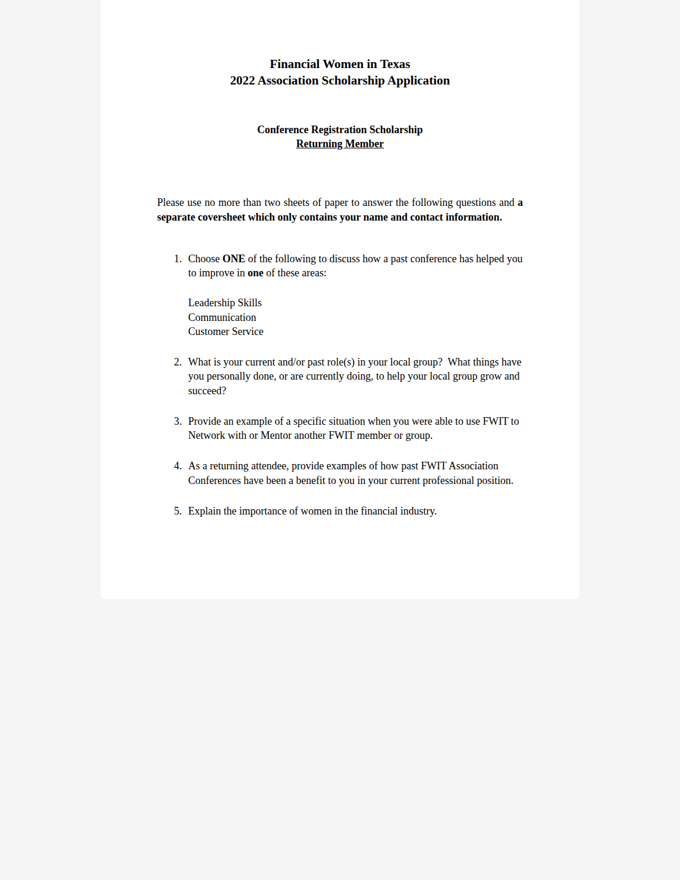Financial Women in Texas 2022 Association Scholarship Application
Conference Registration Scholarship
Returning Member
Please use no more than two sheets of paper to answer the following questions and a separate coversheet which only contains your name and contact information.
Choose ONE of the following to discuss how a past conference has helped you to improve in one of these areas:
Leadership Skills Communication Customer Service
What is your current and/or past role(s) in your local group? What things have you personally done, or are currently doing, to help your local group grow and succeed?
Provide an example of a specific situation when you were able to use FWIT to Network with or Mentor another FWIT member or group.
As a returning attendee, provide examples of how past FWIT Association Conferences have been a benefit to you in your current professional position.
Explain the importance of women in the financial industry.